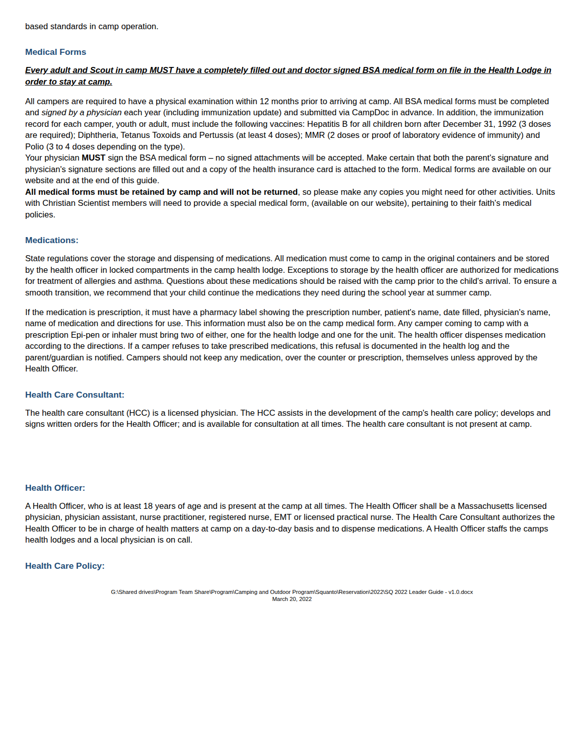based standards in camp operation.
Medical Forms
Every adult and Scout in camp MUST have a completely filled out and doctor signed BSA medical form on file in the Health Lodge in order to stay at camp.
All campers are required to have a physical examination within 12 months prior to arriving at camp. All BSA medical forms must be completed and signed by a physician each year (including immunization update) and submitted via CampDoc in advance. In addition, the immunization record for each camper, youth or adult, must include the following vaccines: Hepatitis B for all children born after December 31, 1992 (3 doses are required); Diphtheria, Tetanus Toxoids and Pertussis (at least 4 doses); MMR (2 doses or proof of laboratory evidence of immunity) and Polio (3 to 4 doses depending on the type).
Your physician MUST sign the BSA medical form – no signed attachments will be accepted. Make certain that both the parent's signature and physician's signature sections are filled out and a copy of the health insurance card is attached to the form. Medical forms are available on our website and at the end of this guide.
All medical forms must be retained by camp and will not be returned, so please make any copies you might need for other activities. Units with Christian Scientist members will need to provide a special medical form, (available on our website), pertaining to their faith's medical policies.
Medications:
State regulations cover the storage and dispensing of medications. All medication must come to camp in the original containers and be stored by the health officer in locked compartments in the camp health lodge. Exceptions to storage by the health officer are authorized for medications for treatment of allergies and asthma. Questions about these medications should be raised with the camp prior to the child's arrival. To ensure a smooth transition, we recommend that your child continue the medications they need during the school year at summer camp.
If the medication is prescription, it must have a pharmacy label showing the prescription number, patient's name, date filled, physician's name, name of medication and directions for use. This information must also be on the camp medical form. Any camper coming to camp with a prescription Epi-pen or inhaler must bring two of either, one for the health lodge and one for the unit. The health officer dispenses medication according to the directions. If a camper refuses to take prescribed medications, this refusal is documented in the health log and the parent/guardian is notified. Campers should not keep any medication, over the counter or prescription, themselves unless approved by the Health Officer.
Health Care Consultant:
The health care consultant (HCC) is a licensed physician. The HCC assists in the development of the camp's health care policy; develops and signs written orders for the Health Officer; and is available for consultation at all times. The health care consultant is not present at camp.
Health Officer:
A Health Officer, who is at least 18 years of age and is present at the camp at all times. The Health Officer shall be a Massachusetts licensed physician, physician assistant, nurse practitioner, registered nurse, EMT or licensed practical nurse. The Health Care Consultant authorizes the Health Officer to be in charge of health matters at camp on a day-to-day basis and to dispense medications. A Health Officer staffs the camps health lodges and a local physician is on call.
Health Care Policy:
G:\Shared drives\Program Team Share\Program\Camping and Outdoor Program\Squanto\Reservation\2022\SQ 2022 Leader Guide - v1.0.docx
March 20, 2022